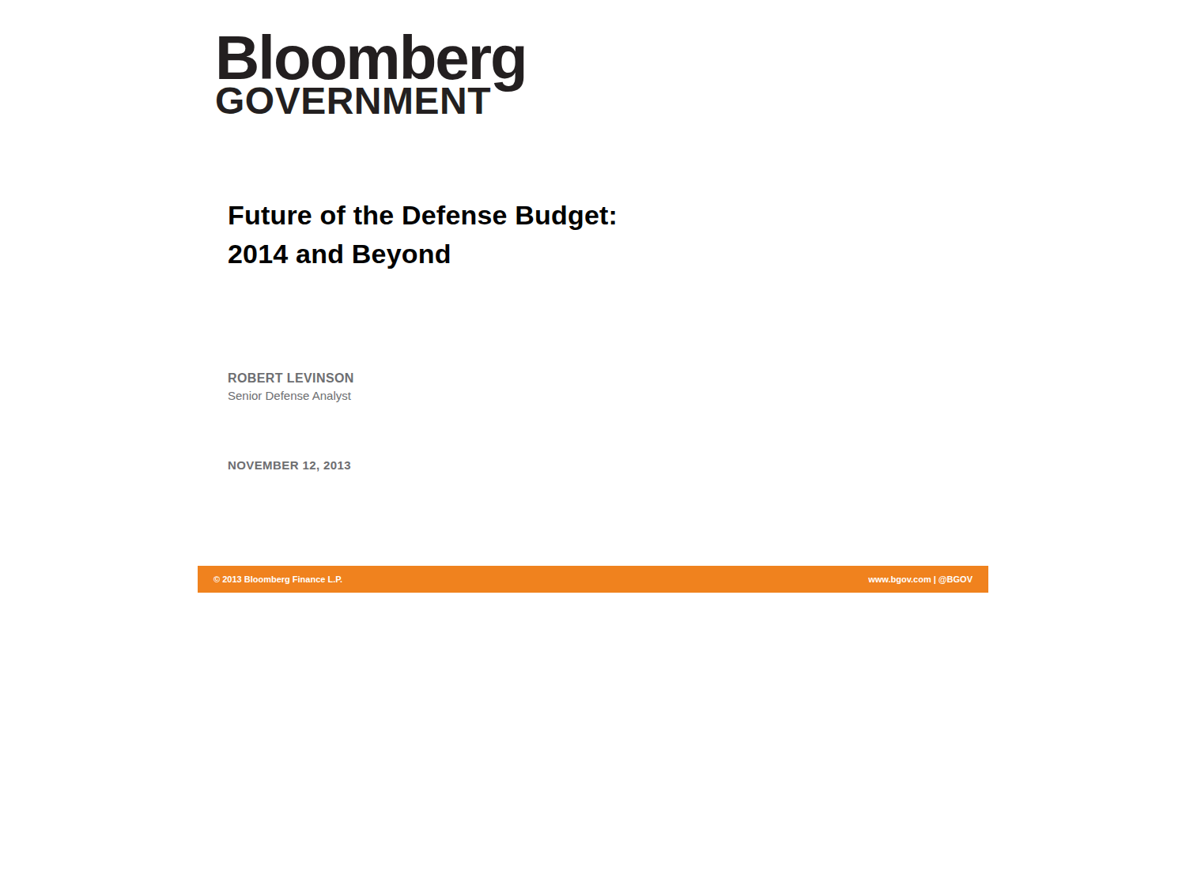Bloomberg GOVERNMENT
Future of the Defense Budget:
2014 and Beyond
ROBERT LEVINSON
Senior Defense Analyst
NOVEMBER 12, 2013
© 2013 Bloomberg Finance L.P. www.bgov.com | @BGOV